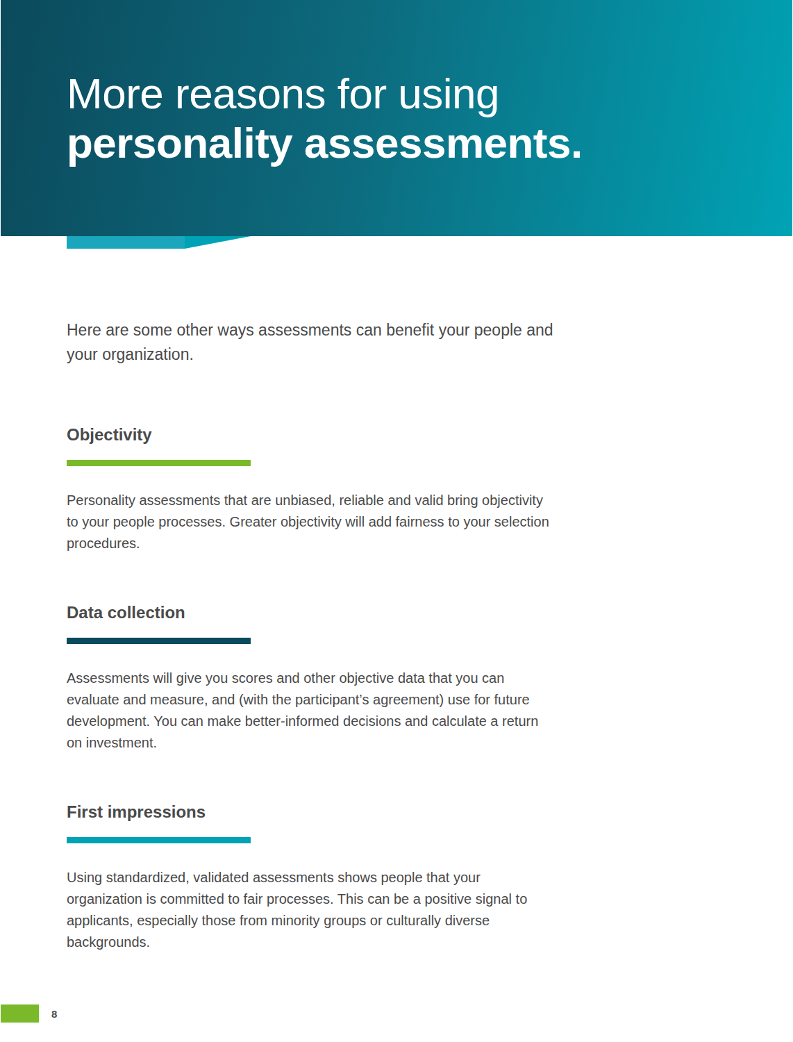More reasons for usingpersonality assessments.
Here are some other ways assessments can benefit your people and your organization.
Objectivity
Personality assessments that are unbiased, reliable and valid bring objectivity to your people processes. Greater objectivity will add fairness to your selection procedures.
Data collection
Assessments will give you scores and other objective data that you can evaluate and measure, and (with the participant’s agreement) use for future development. You can make better-informed decisions and calculate a return on investment.
First impressions
Using standardized, validated assessments shows people that your organization is committed to fair processes. This can be a positive signal to applicants, especially those from minority groups or culturally diverse backgrounds.
8